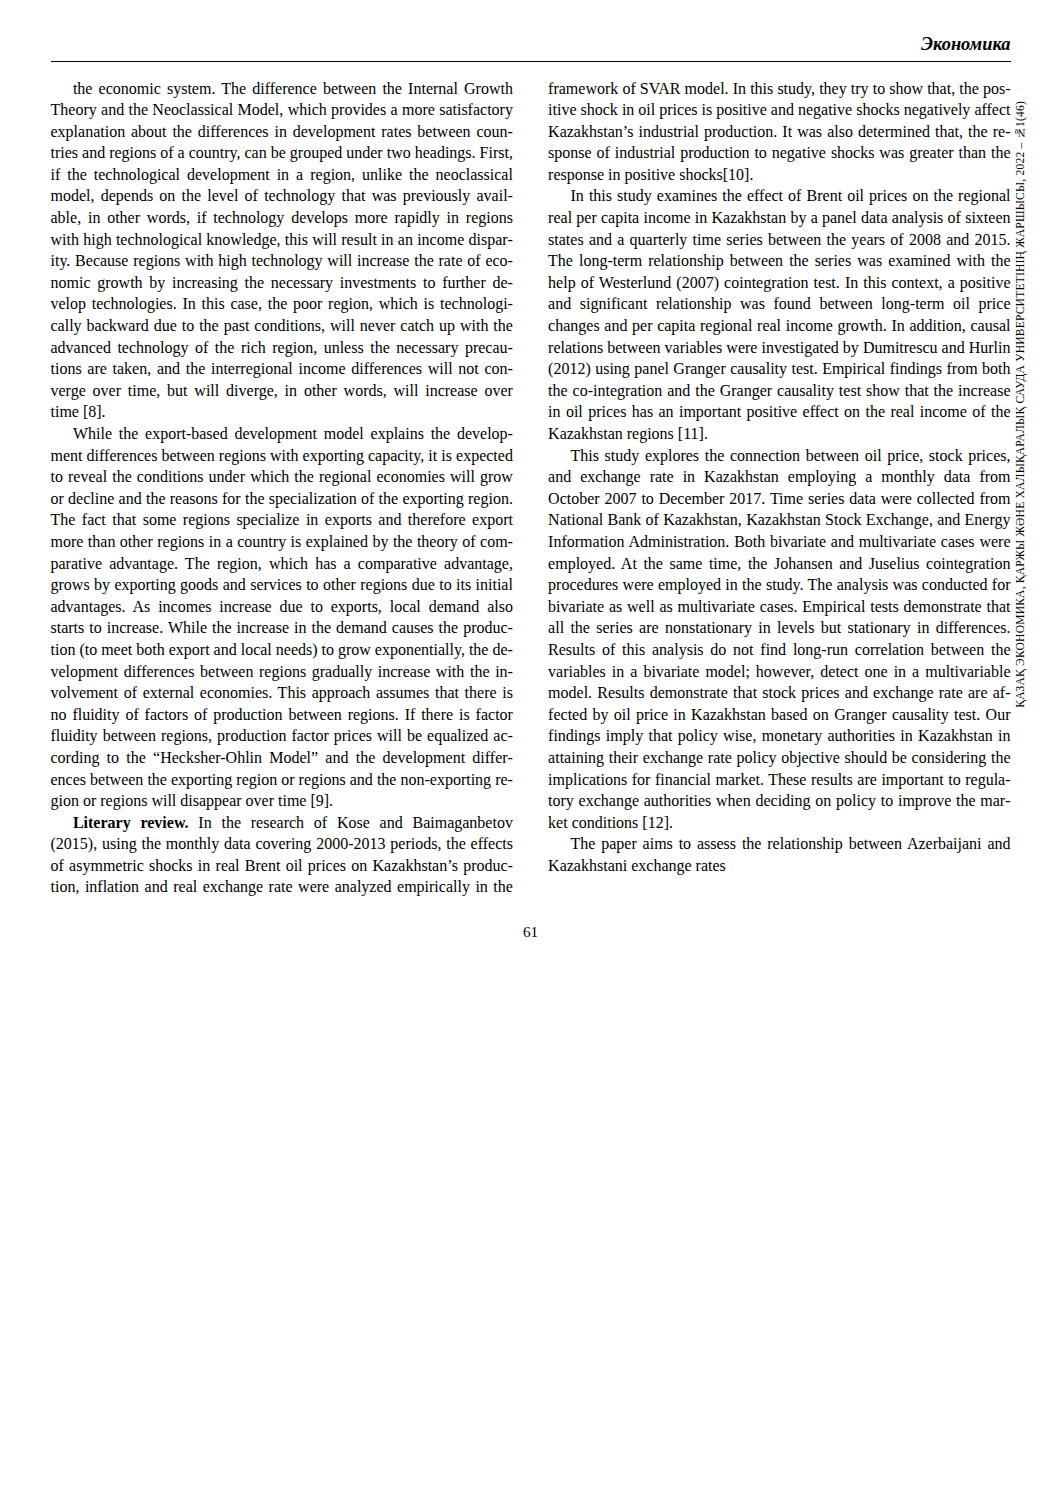Экономика
ҚАЗАҚ ЭКОНОМИКА, ҚАРЖЫ ЖӘНЕ ХАЛЫҚАРАЛЫҚ САУДА УНИВЕРСИТЕТІНІҢ ЖАРШЫСЫ, 2022 – №1(46)
the economic system. The difference between the Internal Growth Theory and the Neoclassical Model, which provides a more satisfactory explanation about the differences in development rates between countries and regions of a country, can be grouped under two headings. First, if the technological development in a region, unlike the neoclassical model, depends on the level of technology that was previously available, in other words, if technology develops more rapidly in regions with high technological knowledge, this will result in an income disparity. Because regions with high technology will increase the rate of economic growth by increasing the necessary investments to further develop technologies. In this case, the poor region, which is technologically backward due to the past conditions, will never catch up with the advanced technology of the rich region, unless the necessary precautions are taken, and the interregional income differences will not converge over time, but will diverge, in other words, will increase over time [8].
While the export-based development model explains the development differences between regions with exporting capacity, it is expected to reveal the conditions under which the regional economies will grow or decline and the reasons for the specialization of the exporting region. The fact that some regions specialize in exports and therefore export more than other regions in a country is explained by the theory of comparative advantage. The region, which has a comparative advantage, grows by exporting goods and services to other regions due to its initial advantages. As incomes increase due to exports, local demand also starts to increase. While the increase in the demand causes the production (to meet both export and local needs) to grow exponentially, the development differences between regions gradually increase with the involvement of external economies. This approach assumes that there is no fluidity of factors of production between regions. If there is factor fluidity between regions, production factor prices will be equalized according to the “Hecksher-Ohlin Model” and the development differences between the exporting region or regions and the non-exporting region or regions will disappear over time [9].
Literary review. In the research of Kose and Baimaganbetov (2015), using the monthly data covering 2000-2013 periods, the effects of asymmetric shocks in real Brent oil prices on Kazakhstan’s production, inflation and real exchange rate were analyzed empirically in the framework of SVAR model. In this study, they try to show that, the positive shock in oil prices is positive and negative shocks negatively affect Kazakhstan’s industrial production. It was also determined that, the response of industrial production to negative shocks was greater than the response in positive shocks[10].
In this study examines the effect of Brent oil prices on the regional real per capita income in Kazakhstan by a panel data analysis of sixteen states and a quarterly time series between the years of 2008 and 2015. The long-term relationship between the series was examined with the help of Westerlund (2007) cointegration test. In this context, a positive and significant relationship was found between long-term oil price changes and per capita regional real income growth. In addition, causal relations between variables were investigated by Dumitrescu and Hurlin (2012) using panel Granger causality test. Empirical findings from both the co-integration and the Granger causality test show that the increase in oil prices has an important positive effect on the real income of the Kazakhstan regions [11].
This study explores the connection between oil price, stock prices, and exchange rate in Kazakhstan employing a monthly data from October 2007 to December 2017. Time series data were collected from National Bank of Kazakhstan, Kazakhstan Stock Exchange, and Energy Information Administration. Both bivariate and multivariate cases were employed. At the same time, the Johansen and Juselius cointegration procedures were employed in the study. The analysis was conducted for bivariate as well as multivariate cases. Empirical tests demonstrate that all the series are nonstationary in levels but stationary in differences. Results of this analysis do not find long-run correlation between the variables in a bivariate model; however, detect one in a multivariable model. Results demonstrate that stock prices and exchange rate are affected by oil price in Kazakhstan based on Granger causality test. Our findings imply that policy wise, monetary authorities in Kazakhstan in attaining their exchange rate policy objective should be considering the implications for financial market. These results are important to regulatory exchange authorities when deciding on policy to improve the market conditions [12].
The paper aims to assess the relationship between Azerbaijani and Kazakhstani exchange rates
61